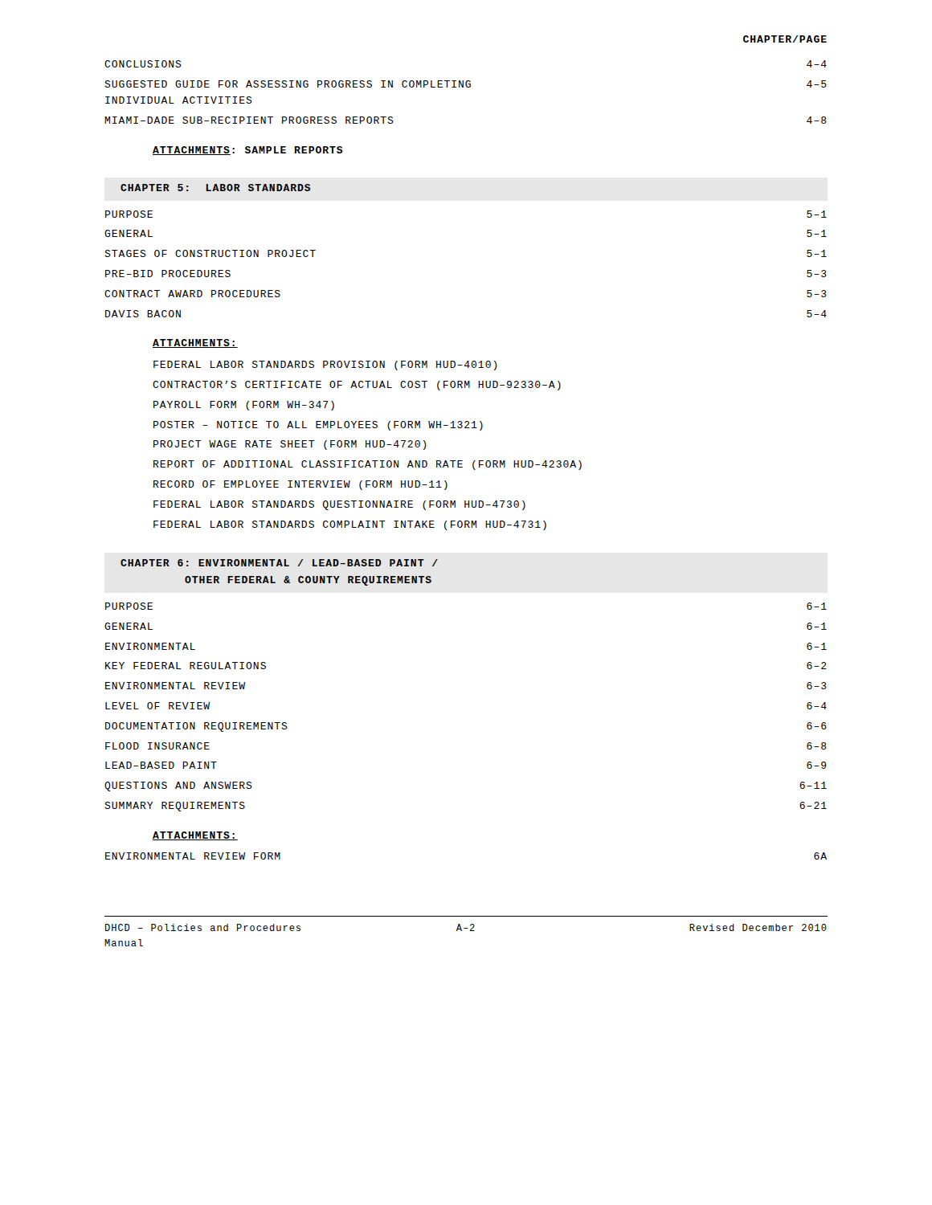CHAPTER/PAGE
| CONCLUSIONS | 4–4 |
| SUGGESTED GUIDE FOR ASSESSING PROGRESS IN COMPLETING INDIVIDUAL ACTIVITIES | 4–5 |
| MIAMI–DADE SUB–RECIPIENT PROGRESS REPORTS | 4–8 |
ATTACHMENTS: SAMPLE REPORTS
CHAPTER 5: LABOR STANDARDS
| PURPOSE | 5–1 |
| GENERAL | 5–1 |
| STAGES OF CONSTRUCTION PROJECT | 5–1 |
| PRE–BID PROCEDURES | 5–3 |
| CONTRACT AWARD PROCEDURES | 5–3 |
| DAVIS BACON | 5–4 |
ATTACHMENTS:
FEDERAL LABOR STANDARDS PROVISION (FORM HUD–4010)
CONTRACTOR’S CERTIFICATE OF ACTUAL COST (FORM HUD–92330–A)
PAYROLL FORM (FORM WH–347)
POSTER – NOTICE TO ALL EMPLOYEES (FORM WH–1321)
PROJECT WAGE RATE SHEET (FORM HUD–4720)
REPORT OF ADDITIONAL CLASSIFICATION AND RATE (FORM HUD–4230A)
RECORD OF EMPLOYEE INTERVIEW (FORM HUD–11)
FEDERAL LABOR STANDARDS QUESTIONNAIRE (FORM HUD–4730)
FEDERAL LABOR STANDARDS COMPLAINT INTAKE (FORM HUD–4731)
CHAPTER 6: ENVIRONMENTAL / LEAD–BASED PAINT / OTHER FEDERAL & COUNTY REQUIREMENTS
| PURPOSE | 6–1 |
| GENERAL | 6–1 |
| ENVIRONMENTAL | 6–1 |
| KEY FEDERAL REGULATIONS | 6–2 |
| ENVIRONMENTAL REVIEW | 6–3 |
| LEVEL OF REVIEW | 6–4 |
| DOCUMENTATION REQUIREMENTS | 6–6 |
| FLOOD INSURANCE | 6–8 |
| LEAD–BASED PAINT | 6–9 |
| QUESTIONS AND ANSWERS | 6–11 |
| SUMMARY REQUIREMENTS | 6–21 |
ATTACHMENTS:
| ENVIRONMENTAL REVIEW FORM | 6A |
DHCD – Policies and Procedures Manual
A–2
Revised December 2010